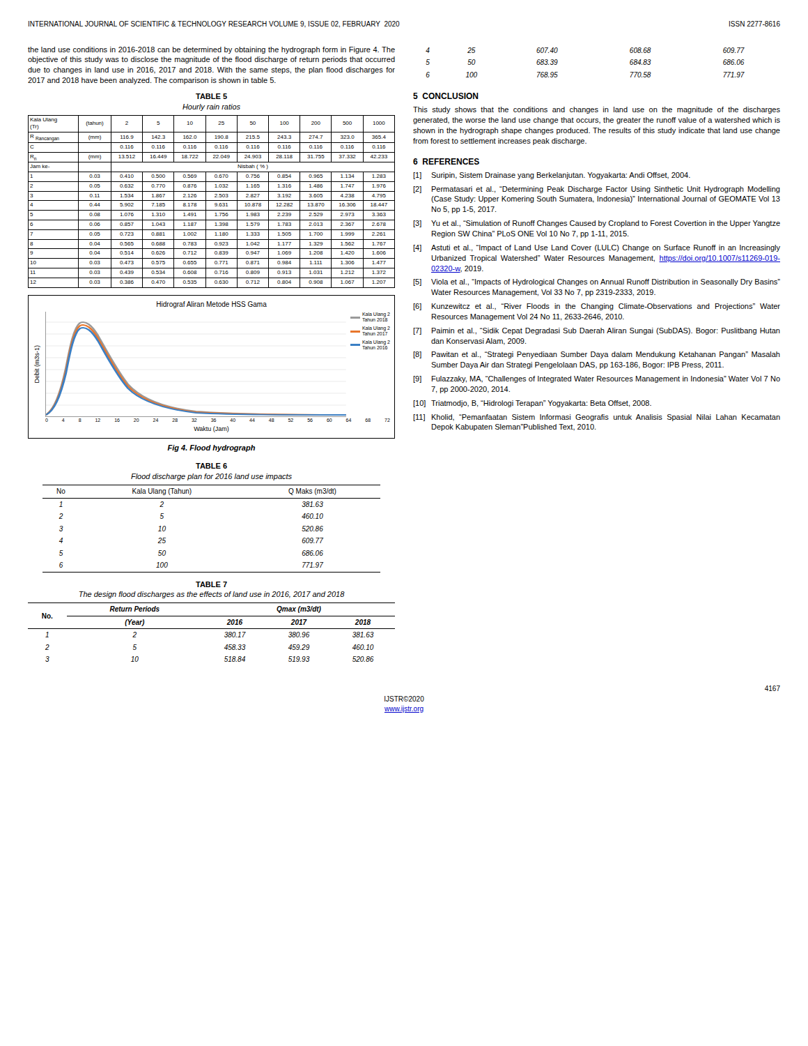INTERNATIONAL JOURNAL OF SCIENTIFIC & TECHNOLOGY RESEARCH VOLUME 9, ISSUE 02, FEBRUARY 2020
ISSN 2277-8616
the land use conditions in 2016-2018 can be determined by obtaining the hydrograph form in Figure 4. The objective of this study was to disclose the magnitude of the flood discharge of return periods that occurred due to changes in land use in 2016, 2017 and 2018. With the same steps, the plan flood discharges for 2017 and 2018 have been analyzed. The comparison is shown in table 5.
TABLE 5 Hourly rain ratios
| Kala Ulang (Tr) | (tahun) | 2 | 5 | 10 | 25 | 50 | 100 | 200 | 500 | 1000 |
| R Rancangan | (mm) | 116.9 | 142.3 | 162.0 | 190.8 | 215.5 | 243.3 | 274.7 | 323.0 | 365.4 |
| C | | 0.116 | 0.116 | 0.116 | 0.116 | 0.116 | 0.116 | 0.116 | 0.116 | 0.116 |
| R n | (mm) | 13.512 | 16.449 | 18.722 | 22.049 | 24.903 | 28.118 | 31.755 | 37.332 | 42.233 |
| Jam ke- | | Nisbah ( % ) |
| 1 | 0.03 | 0.410 | 0.500 | 0.569 | 0.670 | 0.756 | 0.854 | 0.965 | 1.134 | 1.283 |
| 2 | 0.05 | 0.632 | 0.770 | 0.876 | 1.032 | 1.165 | 1.316 | 1.486 | 1.747 | 1.976 |
| 3 | 0.11 | 1.534 | 1.867 | 2.126 | 2.503 | 2.827 | 3.192 | 3.605 | 4.238 | 4.795 |
| 4 | 0.44 | 5.902 | 7.185 | 8.178 | 9.631 | 10.878 | 12.282 | 13.870 | 16.306 | 18.447 |
| 5 | 0.08 | 1.076 | 1.310 | 1.491 | 1.756 | 1.983 | 2.239 | 2.529 | 2.973 | 3.363 |
| 6 | 0.06 | 0.857 | 1.043 | 1.187 | 1.398 | 1.579 | 1.783 | 2.013 | 2.367 | 2.678 |
| 7 | 0.05 | 0.723 | 0.881 | 1.002 | 1.180 | 1.333 | 1.505 | 1.700 | 1.999 | 2.261 |
| 8 | 0.04 | 0.565 | 0.688 | 0.783 | 0.923 | 1.042 | 1.177 | 1.329 | 1.562 | 1.767 |
| 9 | 0.04 | 0.514 | 0.626 | 0.712 | 0.839 | 0.947 | 1.069 | 1.208 | 1.420 | 1.606 |
| 10 | 0.03 | 0.473 | 0.575 | 0.655 | 0.771 | 0.871 | 0.984 | 1.111 | 1.306 | 1.477 |
| 11 | 0.03 | 0.439 | 0.534 | 0.608 | 0.716 | 0.809 | 0.913 | 1.031 | 1.212 | 1.372 |
| 12 | 0.03 | 0.386 | 0.470 | 0.535 | 0.630 | 0.712 | 0.804 | 0.908 | 1.067 | 1.207 |
Hidrograf Aliran Metode HSS Gama
Debit (m3s-1)
Kala Ulang 2
Tahun 2018
Kala Ulang 2
Tahun 2017
Kala Ulang 2
Tahun 2016
04812162024283236404448525660646872
Waktu (Jam)
Fig 4. Flood hydrograph
TABLE 6 Flood discharge plan for 2016 land use impacts
| No | Kala Ulang (Tahun) | Q Maks (m3/dt) |
| --- | --- | --- |
| 1 | 2 | 381.63 |
| 2 | 5 | 460.10 |
| 3 | 10 | 520.86 |
| 4 | 25 | 609.77 |
| 5 | 50 | 686.06 |
| 6 | 100 | 771.97 |
TABLE 7 The design flood discharges as the effects of land use in 2016, 2017 and 2018
| No. | Return Periods | Qmax (m3/dt) |
| --- | --- | --- |
| (Year) | 2016 | 2017 | 2018 |
| 1 | 2 | 380.17 | 380.96 | 381.63 |
| 2 | 5 | 458.33 | 459.29 | 460.10 |
| 3 | 10 | 518.84 | 519.93 | 520.86 |
| 4 | 25 | 607.40 | 608.68 | 609.77 |
| 5 | 50 | 683.39 | 684.83 | 686.06 |
| 6 | 100 | 768.95 | 770.58 | 771.97 |
5 CONCLUSION
This study shows that the conditions and changes in land use on the magnitude of the discharges generated, the worse the land use change that occurs, the greater the runoff value of a watershed which is shown in the hydrograph shape changes produced. The results of this study indicate that land use change from forest to settlement increases peak discharge.
6 REFERENCES
Suripin, Sistem Drainase yang Berkelanjutan. Yogyakarta: Andi Offset, 2004.
Permatasari et al., “Determining Peak Discharge Factor Using Sinthetic Unit Hydrograph Modelling (Case Study: Upper Komering South Sumatera, Indonesia)” International Journal of GEOMATE Vol 13 No 5, pp 1-5, 2017.
Yu et al., “Simulation of Runoff Changes Caused by Cropland to Forest Covertion in the Upper Yangtze Region SW China” PLoS ONE Vol 10 No 7, pp 1-11, 2015.
Astuti et al., “Impact of Land Use Land Cover (LULC) Change on Surface Runoff in an Increasingly Urbanized Tropical Watershed” Water Resources Management, https://doi.org/10.1007/s11269-019-02320-w, 2019.
Viola et al., “Impacts of Hydrological Changes on Annual Runoff Distribution in Seasonally Dry Basins” Water Resources Management, Vol 33 No 7, pp 2319-2333, 2019.
Kunzewitcz et al., “River Floods in the Changing Climate-Observations and Projections” Water Resources Management Vol 24 No 11, 2633-2646, 2010.
Paimin et al., “Sidik Cepat Degradasi Sub Daerah Aliran Sungai (SubDAS). Bogor: Puslitbang Hutan dan Konservasi Alam, 2009.
Pawitan et al., “Strategi Penyediaan Sumber Daya dalam Mendukung Ketahanan Pangan” Masalah Sumber Daya Air dan Strategi Pengelolaan DAS, pp 163-186, Bogor: IPB Press, 2011.
Fulazzaky, MA, “Challenges of Integrated Water Resources Management in Indonesia” Water Vol 7 No 7, pp 2000-2020, 2014.
Triatmodjo, B, “Hidrologi Terapan” Yogyakarta: Beta Offset, 2008.
Kholid, “Pemanfaatan Sistem Informasi Geografis untuk Analisis Spasial Nilai Lahan Kecamatan Depok Kabupaten Sleman”Published Text, 2010.
4167
IJSTR©2020
www.ijstr.org